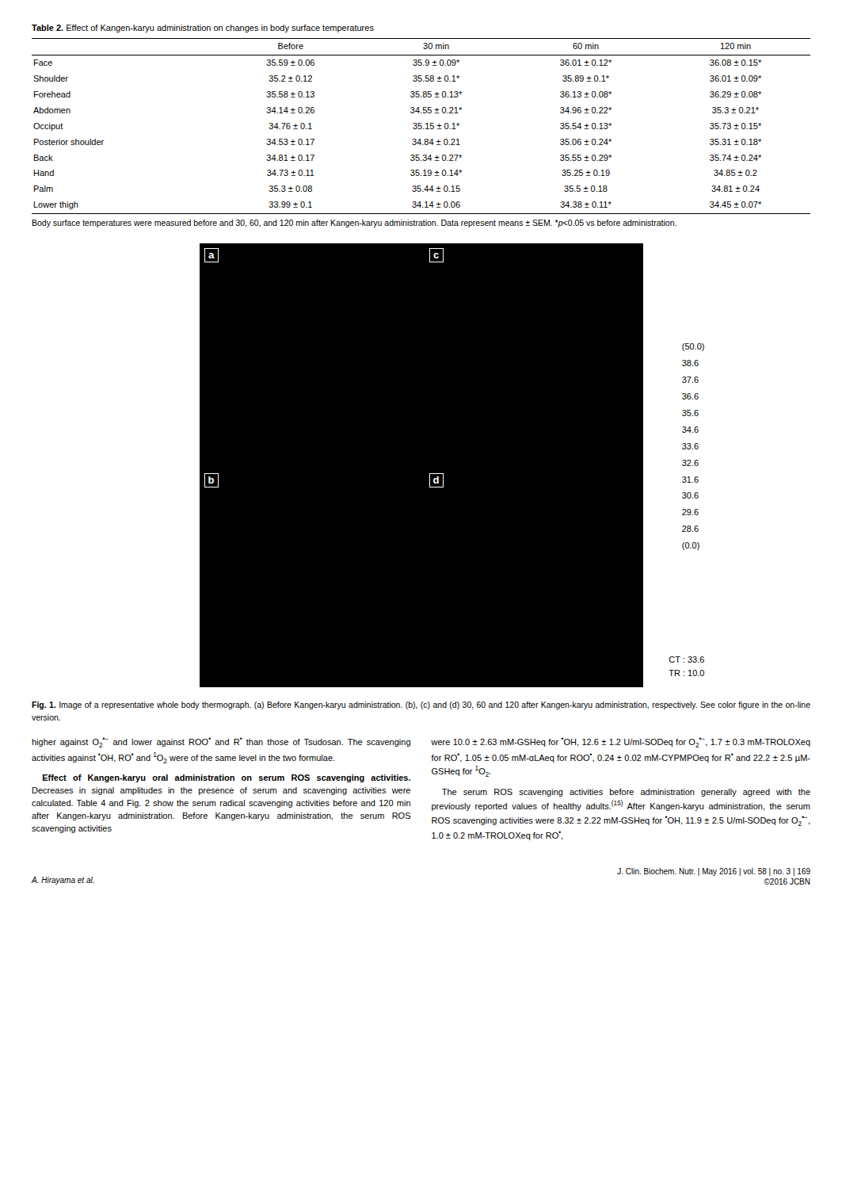Table 2. Effect of Kangen-karyu administration on changes in body surface temperatures
| | Before | 30 min | 60 min | 120 min |
| --- | --- | --- | --- | --- |
| Face | 35.59 ± 0.06 | 35.9 ± 0.09* | 36.01 ± 0.12* | 36.08 ± 0.15* |
| Shoulder | 35.2 ± 0.12 | 35.58 ± 0.1* | 35.89 ± 0.1* | 36.01 ± 0.09* |
| Forehead | 35.58 ± 0.13 | 35.85 ± 0.13* | 36.13 ± 0.08* | 36.29 ± 0.08* |
| Abdomen | 34.14 ± 0.26 | 34.55 ± 0.21* | 34.96 ± 0.22* | 35.3 ± 0.21* |
| Occiput | 34.76 ± 0.1 | 35.15 ± 0.1* | 35.54 ± 0.13* | 35.73 ± 0.15* |
| Posterior shoulder | 34.53 ± 0.17 | 34.84 ± 0.21 | 35.06 ± 0.24* | 35.31 ± 0.18* |
| Back | 34.81 ± 0.17 | 35.34 ± 0.27* | 35.55 ± 0.29* | 35.74 ± 0.24* |
| Hand | 34.73 ± 0.11 | 35.19 ± 0.14* | 35.25 ± 0.19 | 34.85 ± 0.2 |
| Palm | 35.3 ± 0.08 | 35.44 ± 0.15 | 35.5 ± 0.18 | 34.81 ± 0.24 |
| Lower thigh | 33.99 ± 0.1 | 34.14 ± 0.06 | 34.38 ± 0.11* | 34.45 ± 0.07* |
Body surface temperatures were measured before and 30, 60, and 120 min after Kangen-karyu administration. Data represent means ± SEM. *p<0.05 vs before administration.
a c b d
(50.0)
38.6
37.6
36.6
35.6
34.6
33.6
32.6
31.6
30.6
29.6
28.6
(0.0)
CT : 33.6
TR : 10.0
Fig. 1. Image of a representative whole body thermograph. (a) Before Kangen-karyu administration. (b), (c) and (d) 30, 60 and 120 after Kangen-karyu administration, respectively. See color figure in the on-line version.
higher against O2•− and lower against ROO• and R• than those of Tsudosan. The scavenging activities against •OH, RO• and 1O2 were of the same level in the two formulae.
Effect of Kangen-karyu oral administration on serum ROS scavenging activities. Decreases in signal amplitudes in the presence of serum and scavenging activities were calculated. Table 4 and Fig. 2 show the serum radical scavenging activities before and 120 min after Kangen-karyu administration. Before Kangen-karyu administration, the serum ROS scavenging activities
were 10.0 ± 2.63 mM-GSHeq for •OH, 12.6 ± 1.2 U/ml-SODeq for O2•−, 1.7 ± 0.3 mM-TROLOXeq for RO•, 1.05 ± 0.05 mM-αLAeq for ROO•, 0.24 ± 0.02 mM-CYPMPOeq for R• and 22.2 ± 2.5 µM-GSHeq for 1O2.
The serum ROS scavenging activities before administration generally agreed with the previously reported values of healthy adults.(15) After Kangen-karyu administration, the serum ROS scavenging activities were 8.32 ± 2.22 mM-GSHeq for •OH, 11.9 ± 2.5 U/ml-SODeq for O2•−, 1.0 ± 0.2 mM-TROLOXeq for RO•,
A. Hirayama et al.
J. Clin. Biochem. Nutr. | May 2016 | vol. 58 | no. 3 | 169
©2016 JCBN